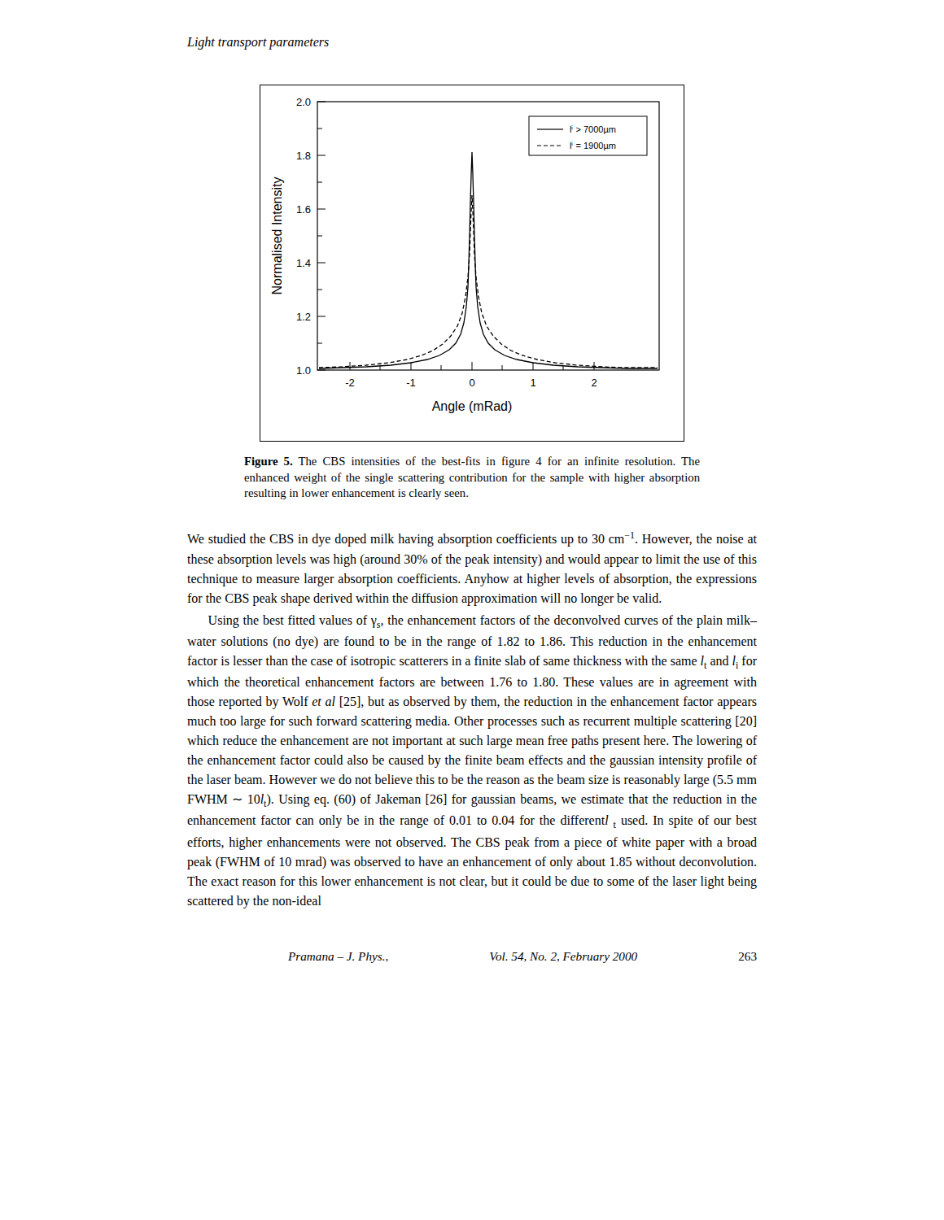Light transport parameters
1.0 1.2 1.4 1.6 1.8 2.0 -2 -1 0 1 2 Angle (mRad) Normalised Intensity lⁱ > 7000µm lⁱ = 1900µm
Figure 5. The CBS intensities of the best-fits in figure 4 for an infinite resolution. The enhanced weight of the single scattering contribution for the sample with higher absorption resulting in lower enhancement is clearly seen.
We studied the CBS in dye doped milk having absorption coefficients up to 30 cm−1. However, the noise at these absorption levels was high (around 30% of the peak intensity) and would appear to limit the use of this technique to measure larger absorption coefficients. Anyhow at higher levels of absorption, the expressions for the CBS peak shape derived within the diffusion approximation will no longer be valid.
Using the best fitted values of γs, the enhancement factors of the deconvolved curves of the plain milk–water solutions (no dye) are found to be in the range of 1.82 to 1.86. This reduction in the enhancement factor is lesser than the case of isotropic scatterers in a finite slab of same thickness with the same lt and li for which the theoretical enhancement factors are between 1.76 to 1.80. These values are in agreement with those reported by Wolf et al [25], but as observed by them, the reduction in the enhancement factor appears much too large for such forward scattering media. Other processes such as recurrent multiple scattering [20] which reduce the enhancement are not important at such large mean free paths present here. The lowering of the enhancement factor could also be caused by the finite beam effects and the gaussian intensity profile of the laser beam. However we do not believe this to be the reason as the beam size is reasonably large (5.5 mm FWHM ∼ 10lt). Using eq. (60) of Jakeman [26] for gaussian beams, we estimate that the reduction in the enhancement factor can only be in the range of 0.01 to 0.04 for the differentl t used. In spite of our best efforts, higher enhancements were not observed. The CBS peak from a piece of white paper with a broad peak (FWHM of 10 mrad) was observed to have an enhancement of only about 1.85 without deconvolution. The exact reason for this lower enhancement is not clear, but it could be due to some of the laser light being scattered by the non-ideal
Pramana – J. Phys., Vol. 54, No. 2, February 2000 263